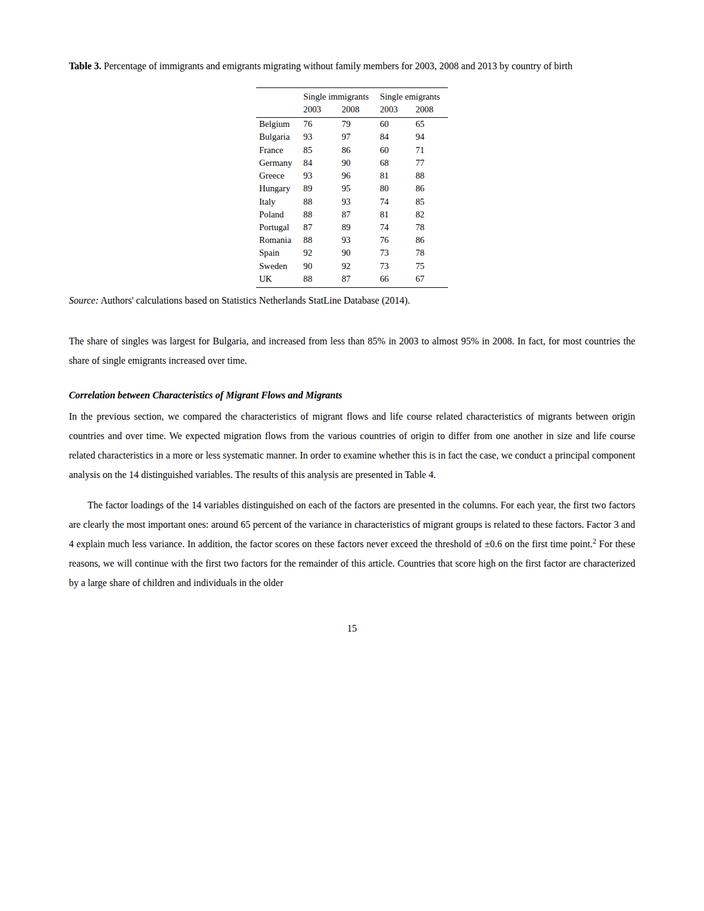Table 3. Percentage of immigrants and emigrants migrating without family members for 2003, 2008 and 2013 by country of birth
| | Single immigrants | Single emigrants |
| --- | --- | --- |
| | 2003 | 2008 | 2003 | 2008 |
| Belgium | 76 | 79 | 60 | 65 |
| Bulgaria | 93 | 97 | 84 | 94 |
| France | 85 | 86 | 60 | 71 |
| Germany | 84 | 90 | 68 | 77 |
| Greece | 93 | 96 | 81 | 88 |
| Hungary | 89 | 95 | 80 | 86 |
| Italy | 88 | 93 | 74 | 85 |
| Poland | 88 | 87 | 81 | 82 |
| Portugal | 87 | 89 | 74 | 78 |
| Romania | 88 | 93 | 76 | 86 |
| Spain | 92 | 90 | 73 | 78 |
| Sweden | 90 | 92 | 73 | 75 |
| UK | 88 | 87 | 66 | 67 |
Source: Authors' calculations based on Statistics Netherlands StatLine Database (2014).
The share of singles was largest for Bulgaria, and increased from less than 85% in 2003 to almost 95% in 2008. In fact, for most countries the share of single emigrants increased over time.
Correlation between Characteristics of Migrant Flows and Migrants
In the previous section, we compared the characteristics of migrant flows and life course related characteristics of migrants between origin countries and over time. We expected migration flows from the various countries of origin to differ from one another in size and life course related characteristics in a more or less systematic manner. In order to examine whether this is in fact the case, we conduct a principal component analysis on the 14 distinguished variables. The results of this analysis are presented in Table 4.
The factor loadings of the 14 variables distinguished on each of the factors are presented in the columns. For each year, the first two factors are clearly the most important ones: around 65 percent of the variance in characteristics of migrant groups is related to these factors. Factor 3 and 4 explain much less variance. In addition, the factor scores on these factors never exceed the threshold of ±0.6 on the first time point.2 For these reasons, we will continue with the first two factors for the remainder of this article. Countries that score high on the first factor are characterized by a large share of children and individuals in the older
15